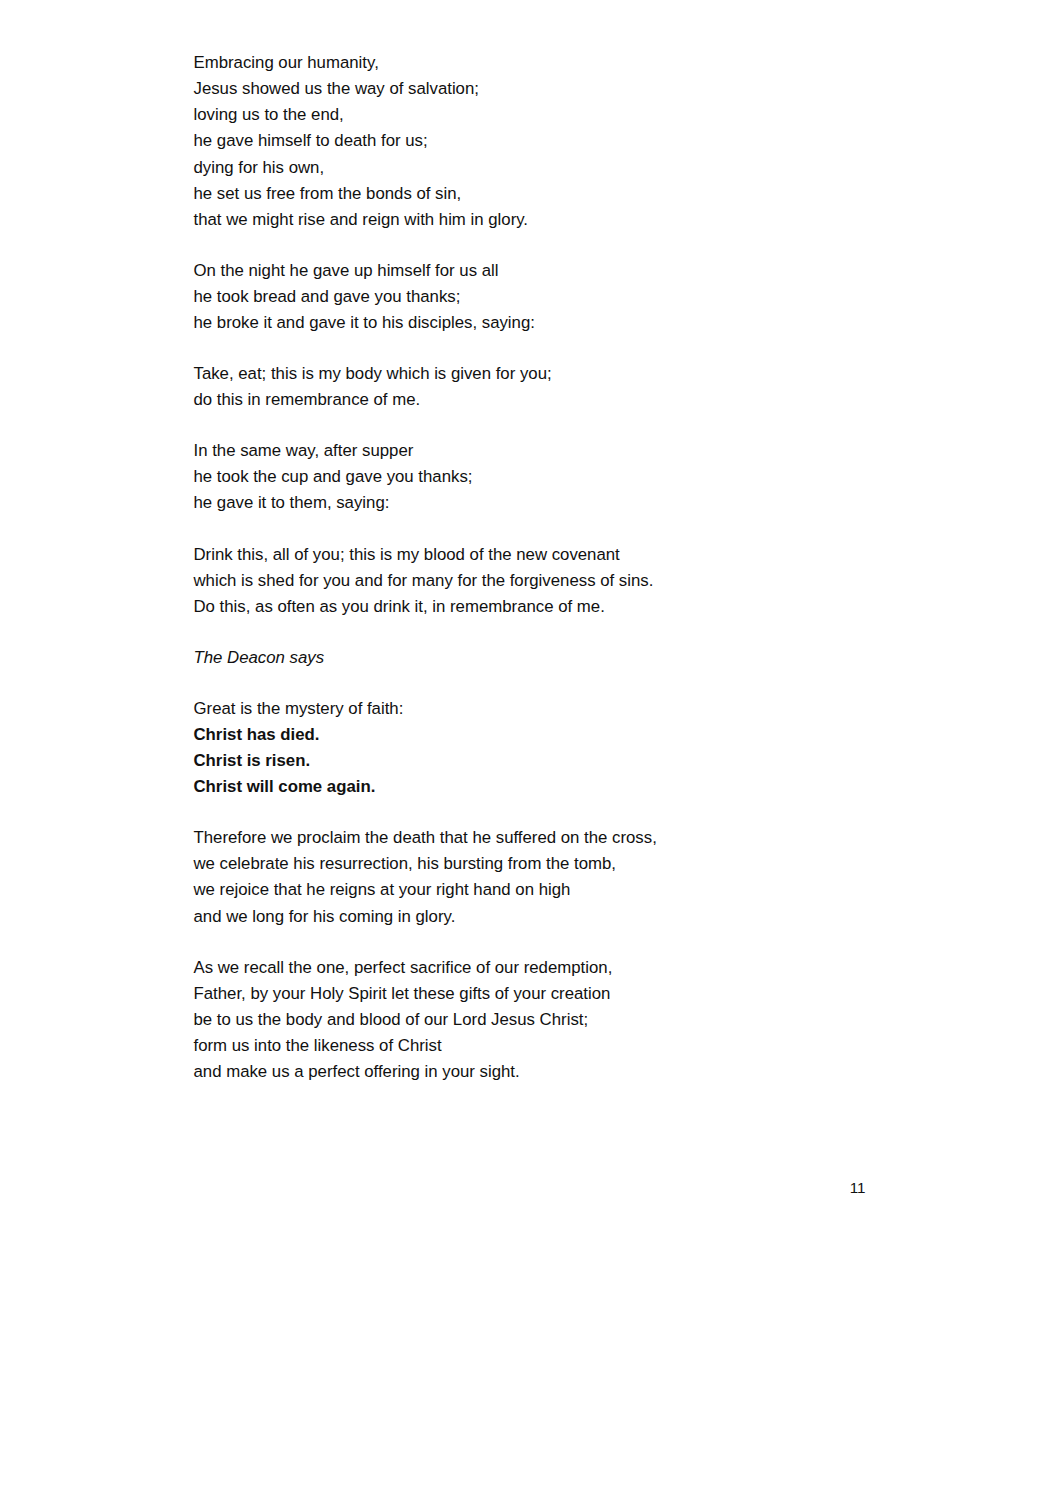Embracing our humanity,
Jesus showed us the way of salvation;
loving us to the end,
he gave himself to death for us;
dying for his own,
he set us free from the bonds of sin,
that we might rise and reign with him in glory.
On the night he gave up himself for us all
he took bread and gave you thanks;
he broke it and gave it to his disciples, saying:
Take, eat; this is my body which is given for you;
do this in remembrance of me.
In the same way, after supper
he took the cup and gave you thanks;
he gave it to them, saying:
Drink this, all of you; this is my blood of the new covenant
which is shed for you and for many for the forgiveness of sins.
Do this, as often as you drink it, in remembrance of me.
The Deacon says
Great is the mystery of faith:
Christ has died.
Christ is risen.
Christ will come again.
Therefore we proclaim the death that he suffered on the cross,
we celebrate his resurrection, his bursting from the tomb,
we rejoice that he reigns at your right hand on high
and we long for his coming in glory.
As we recall the one, perfect sacrifice of our redemption,
Father, by your Holy Spirit let these gifts of your creation
be to us the body and blood of our Lord Jesus Christ;
form us into the likeness of Christ
and make us a perfect offering in your sight.
11